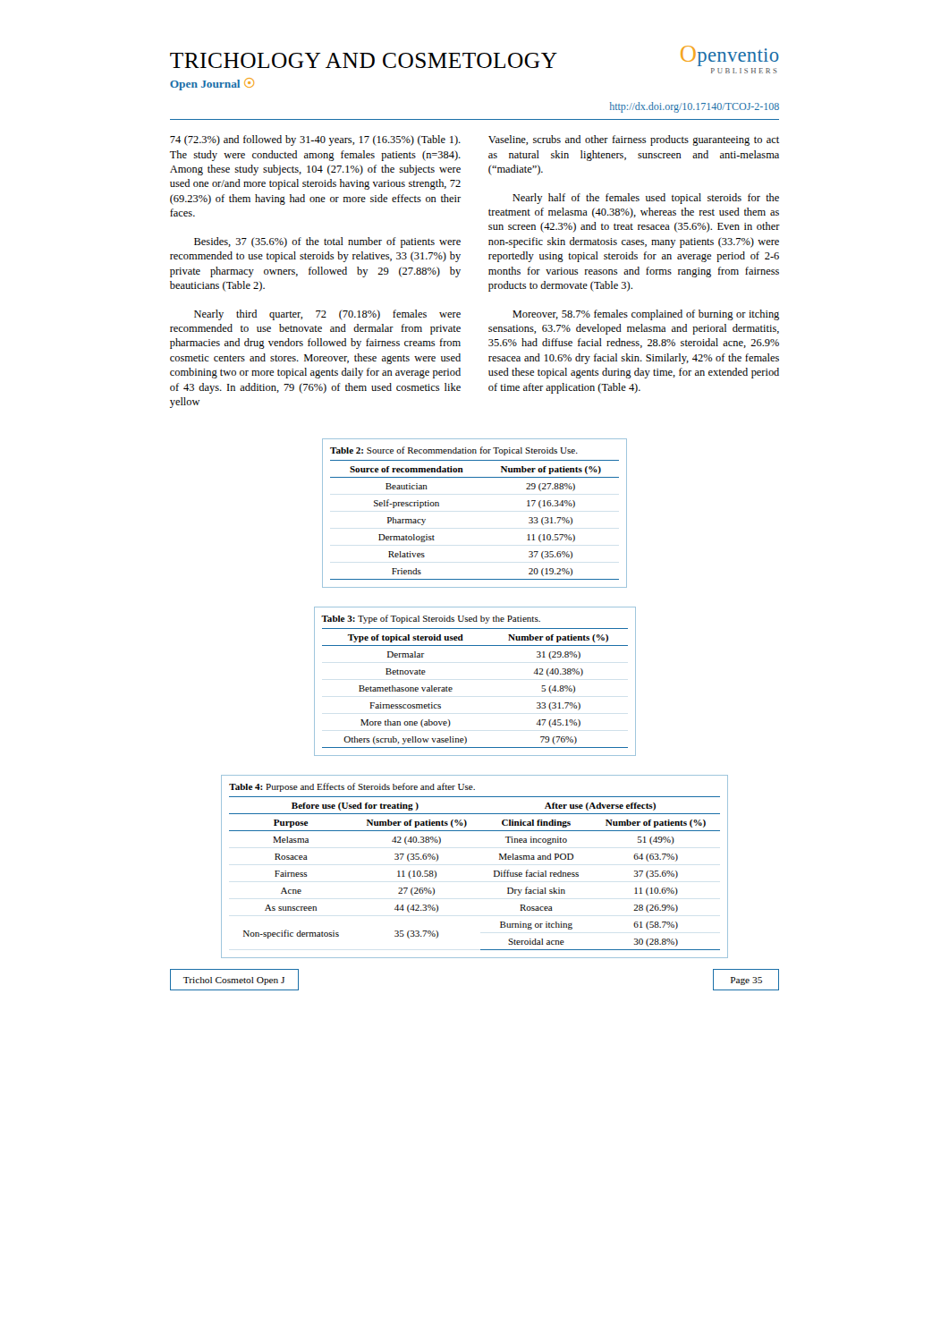Openventio
PUBLISHERS
TRICHOLOGY AND COSMETOLOGY
Open Journal ☉
http://dx.doi.org/10.17140/TCOJ-2-108
74 (72.3%) and followed by 31-40 years, 17 (16.35%) (Table 1). The study were conducted among females patients (n=384). Among these study subjects, 104 (27.1%) of the subjects were used one or/and more topical steroids having various strength, 72 (69.23%) of them having had one or more side effects on their faces.
Besides, 37 (35.6%) of the total number of patients were recommended to use topical steroids by relatives, 33 (31.7%) by private pharmacy owners, followed by 29 (27.88%) by beauticians (Table 2).
Nearly third quarter, 72 (70.18%) females were recommended to use betnovate and dermalar from private pharmacies and drug vendors followed by fairness creams from cosmetic centers and stores. Moreover, these agents were used combining two or more topical agents daily for an average period of 43 days. In addition, 79 (76%) of them used cosmetics like yellow
Vaseline, scrubs and other fairness products guaranteeing to act as natural skin lighteners, sunscreen and anti-melasma (“madiate”).
Nearly half of the females used topical steroids for the treatment of melasma (40.38%), whereas the rest used them as sun screen (42.3%) and to treat resacea (35.6%). Even in other non-specific skin dermatosis cases, many patients (33.7%) were reportedly using topical steroids for an average period of 2-6 months for various reasons and forms ranging from fairness products to dermovate (Table 3).
Moreover, 58.7% females complained of burning or itching sensations, 63.7% developed melasma and perioral dermatitis, 35.6% had diffuse facial redness, 28.8% steroidal acne, 26.9% resacea and 10.6% dry facial skin. Similarly, 42% of the females used these topical agents during day time, for an extended period of time after application (Table 4).
Table 2: Source of Recommendation for Topical Steroids Use.
| Source of recommendation | Number of patients (%) |
| --- | --- |
| Beautician | 29 (27.88%) |
| Self-prescription | 17 (16.34%) |
| Pharmacy | 33 (31.7%) |
| Dermatologist | 11 (10.57%) |
| Relatives | 37 (35.6%) |
| Friends | 20 (19.2%) |
Table 3: Type of Topical Steroids Used by the Patients.
| Type of topical steroid used | Number of patients (%) |
| --- | --- |
| Dermalar | 31 (29.8%) |
| Betnovate | 42 (40.38%) |
| Betamethasone valerate | 5 (4.8%) |
| Fairnesscosmetics | 33 (31.7%) |
| More than one (above) | 47 (45.1%) |
| Others (scrub, yellow vaseline) | 79 (76%) |
Table 4: Purpose and Effects of Steroids before and after Use.
| Before use (Used for treating ) | After use (Adverse effects) |
| --- | --- |
| Purpose | Number of patients (%) | Clinical findings | Number of patients (%) |
| Melasma | 42 (40.38%) | Tinea incognito | 51 (49%) |
| Rosacea | 37 (35.6%) | Melasma and POD | 64 (63.7%) |
| Fairness | 11 (10.58) | Diffuse facial redness | 37 (35.6%) |
| Acne | 27 (26%) | Dry facial skin | 11 (10.6%) |
| As sunscreen | 44 (42.3%) | Rosacea | 28 (26.9%) |
| Non-specific dermatosis | 35 (33.7%) | Burning or itching | 61 (58.7%) |
| Steroidal acne | 30 (28.8%) |
Trichol Cosmetol Open J
Page 35